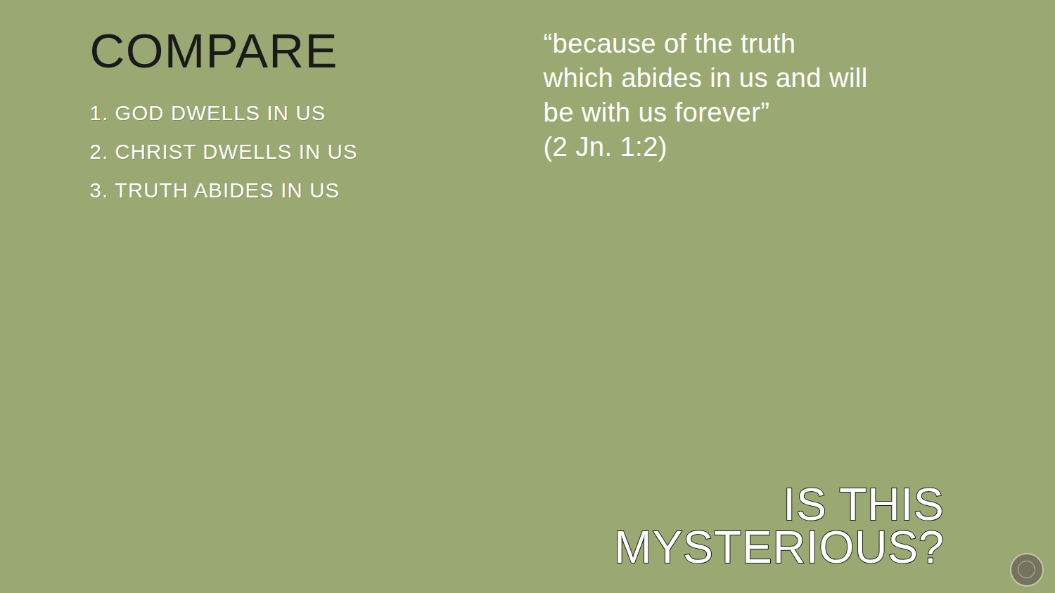Compare
God dwells in us
Christ dwells in us
Truth abides in us
“because of the truth which abides in us and will be with us forever” (2 Jn. 1:2)
Is this
mysterious?